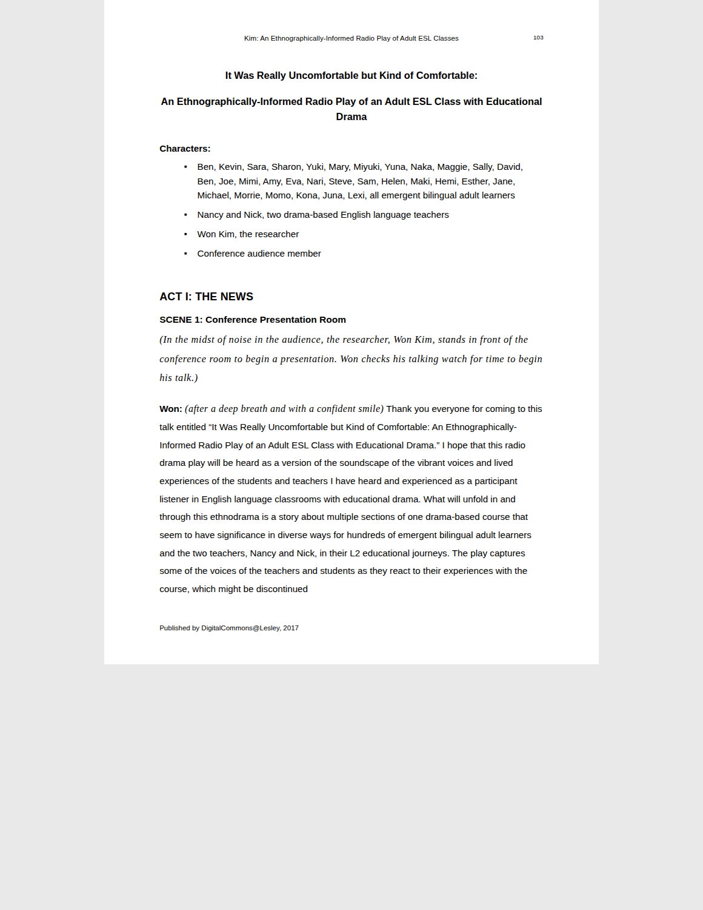Kim: An Ethnographically-Informed Radio Play of Adult ESL Classes 103
It Was Really Uncomfortable but Kind of Comfortable: An Ethnographically-Informed Radio Play of an Adult ESL Class with Educational Drama
Characters:
Ben, Kevin, Sara, Sharon, Yuki, Mary, Miyuki, Yuna, Naka, Maggie, Sally, David, Ben, Joe, Mimi, Amy, Eva, Nari, Steve, Sam, Helen, Maki, Hemi, Esther, Jane, Michael, Morrie, Momo, Kona, Juna, Lexi, all emergent bilingual adult learners
Nancy and Nick, two drama-based English language teachers
Won Kim, the researcher
Conference audience member
ACT I: THE NEWS
SCENE 1: Conference Presentation Room
(In the midst of noise in the audience, the researcher, Won Kim, stands in front of the conference room to begin a presentation. Won checks his talking watch for time to begin his talk.)
Won: (after a deep breath and with a confident smile) Thank you everyone for coming to this talk entitled “It Was Really Uncomfortable but Kind of Comfortable: An Ethnographically-Informed Radio Play of an Adult ESL Class with Educational Drama.” I hope that this radio drama play will be heard as a version of the soundscape of the vibrant voices and lived experiences of the students and teachers I have heard and experienced as a participant listener in English language classrooms with educational drama. What will unfold in and through this ethnodrama is a story about multiple sections of one drama-based course that seem to have significance in diverse ways for hundreds of emergent bilingual adult learners and the two teachers, Nancy and Nick, in their L2 educational journeys. The play captures some of the voices of the teachers and students as they react to their experiences with the course, which might be discontinued
Published by DigitalCommons@Lesley, 2017